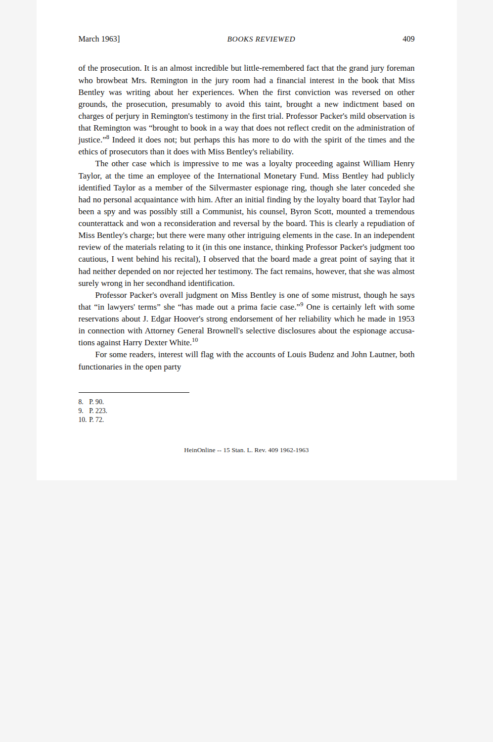March 1963] Books Reviewed 409
of the prosecution. It is an almost incredible but little-remembered fact that the grand jury foreman who browbeat Mrs. Remington in the jury room had a financial interest in the book that Miss Bentley was writing about her experiences. When the first conviction was reversed on other grounds, the prosecution, presumably to avoid this taint, brought a new indictment based on charges of perjury in Remington's testimony in the first trial. Professor Packer's mild observation is that Remington was “brought to book in a way that does not reflect credit on the administration of justice.”8 Indeed it does not; but perhaps this has more to do with the spirit of the times and the ethics of prosecutors than it does with Miss Bentley's reliability.
The other case which is impressive to me was a loyalty proceeding against William Henry Taylor, at the time an employee of the International Monetary Fund. Miss Bentley had publicly identified Taylor as a member of the Silvermaster espionage ring, though she later conceded she had no personal acquaintance with him. After an initial finding by the loyalty board that Taylor had been a spy and was possibly still a Communist, his counsel, Byron Scott, mounted a tremendous counterattack and won a reconsideration and reversal by the board. This is clearly a repudiation of Miss Bentley's charge; but there were many other intriguing elements in the case. In an independent review of the materials relating to it (in this one instance, thinking Professor Packer's judgment too cautious, I went behind his recital), I observed that the board made a great point of saying that it had neither depended on nor rejected her testimony. The fact remains, however, that she was almost surely wrong in her secondhand identification.
Professor Packer's overall judgment on Miss Bentley is one of some mistrust, though he says that “in lawyers' terms” she “has made out a prima facie case.”9 One is certainly left with some reservations about J. Edgar Hoover's strong endorsement of her reliability which he made in 1953 in connection with Attorney General Brownell's selective disclosures about the espionage accusations against Harry Dexter White.10
For some readers, interest will flag with the accounts of Louis Budenz and John Lautner, both functionaries in the open party
8. P. 90.
9. P. 223.
10. P. 72.
HeinOnline -- 15 Stan. L. Rev. 409 1962-1963